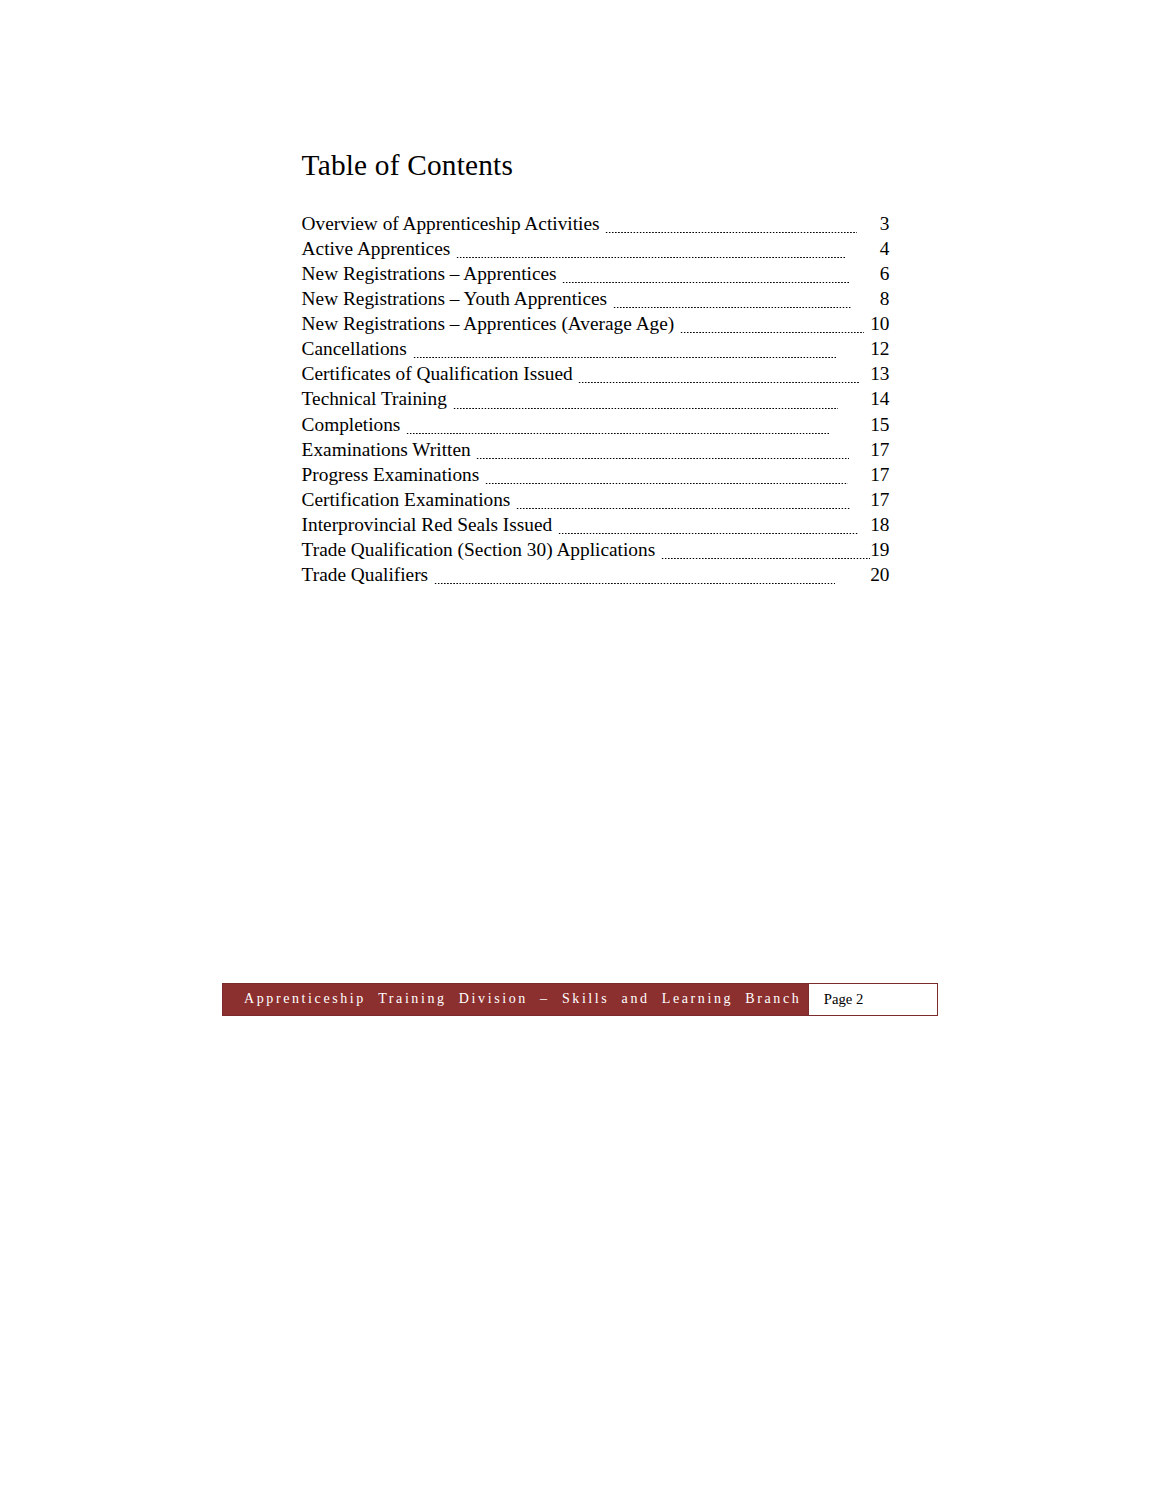Table of Contents
| Overview of Apprenticeship Activities | 3 |
| Active Apprentices | 4 |
| New Registrations – Apprentices | 6 |
| New Registrations – Youth Apprentices | 8 |
| New Registrations – Apprentices (Average Age) | 10 |
| Cancellations | 12 |
| Certificates of Qualification Issued | 13 |
| Technical Training | 14 |
| Completions | 15 |
| Examinations Written | 17 |
| Progress Examinations | 17 |
| Certification Examinations | 17 |
| Interprovincial Red Seals Issued | 18 |
| Trade Qualification (Section 30) Applications | 19 |
| Trade Qualifiers | 20 |
Apprenticeship Training Division – Skills and Learning Branch
Page 2